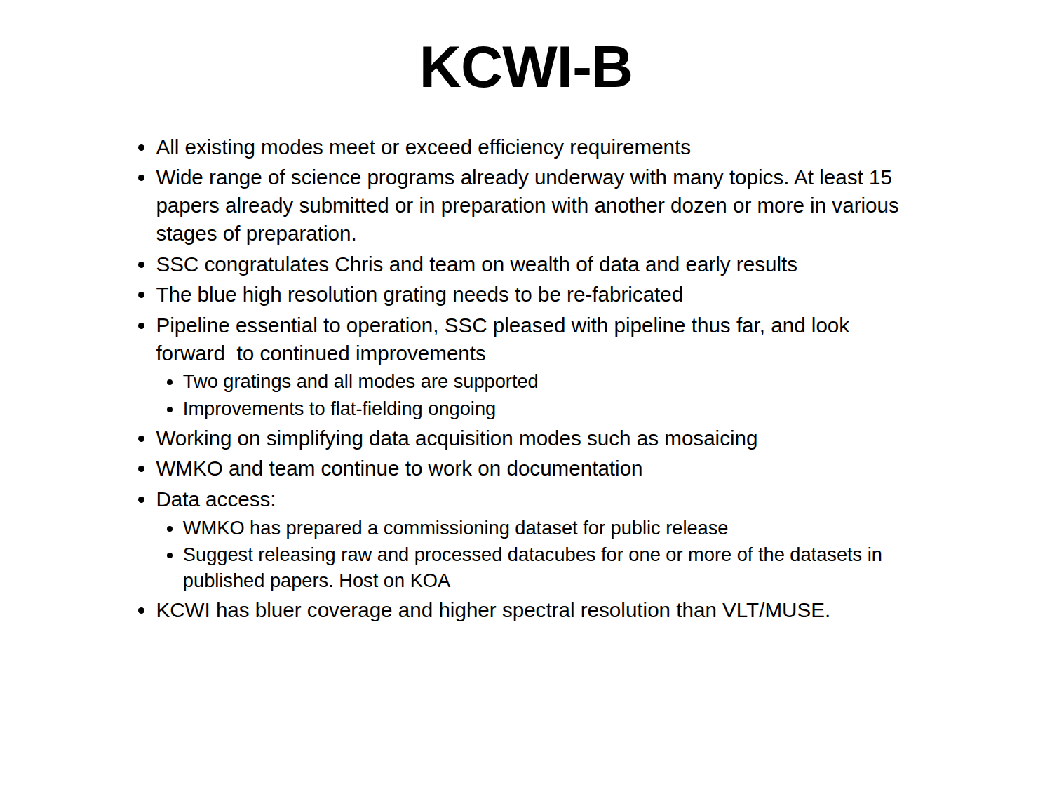KCWI-B
All existing modes meet or exceed efficiency requirements
Wide range of science programs already underway with many topics. At least 15 papers already submitted or in preparation with another dozen or more in various stages of preparation.
SSC congratulates Chris and team on wealth of data and early results
The blue high resolution grating needs to be re-fabricated
Pipeline essential to operation, SSC pleased with pipeline thus far, and look forward to continued improvements
Two gratings and all modes are supported
Improvements to flat-fielding ongoing
Working on simplifying data acquisition modes such as mosaicing
WMKO and team continue to work on documentation
Data access:
WMKO has prepared a commissioning dataset for public release
Suggest releasing raw and processed datacubes for one or more of the datasets in published papers. Host on KOA
KCWI has bluer coverage and higher spectral resolution than VLT/MUSE.